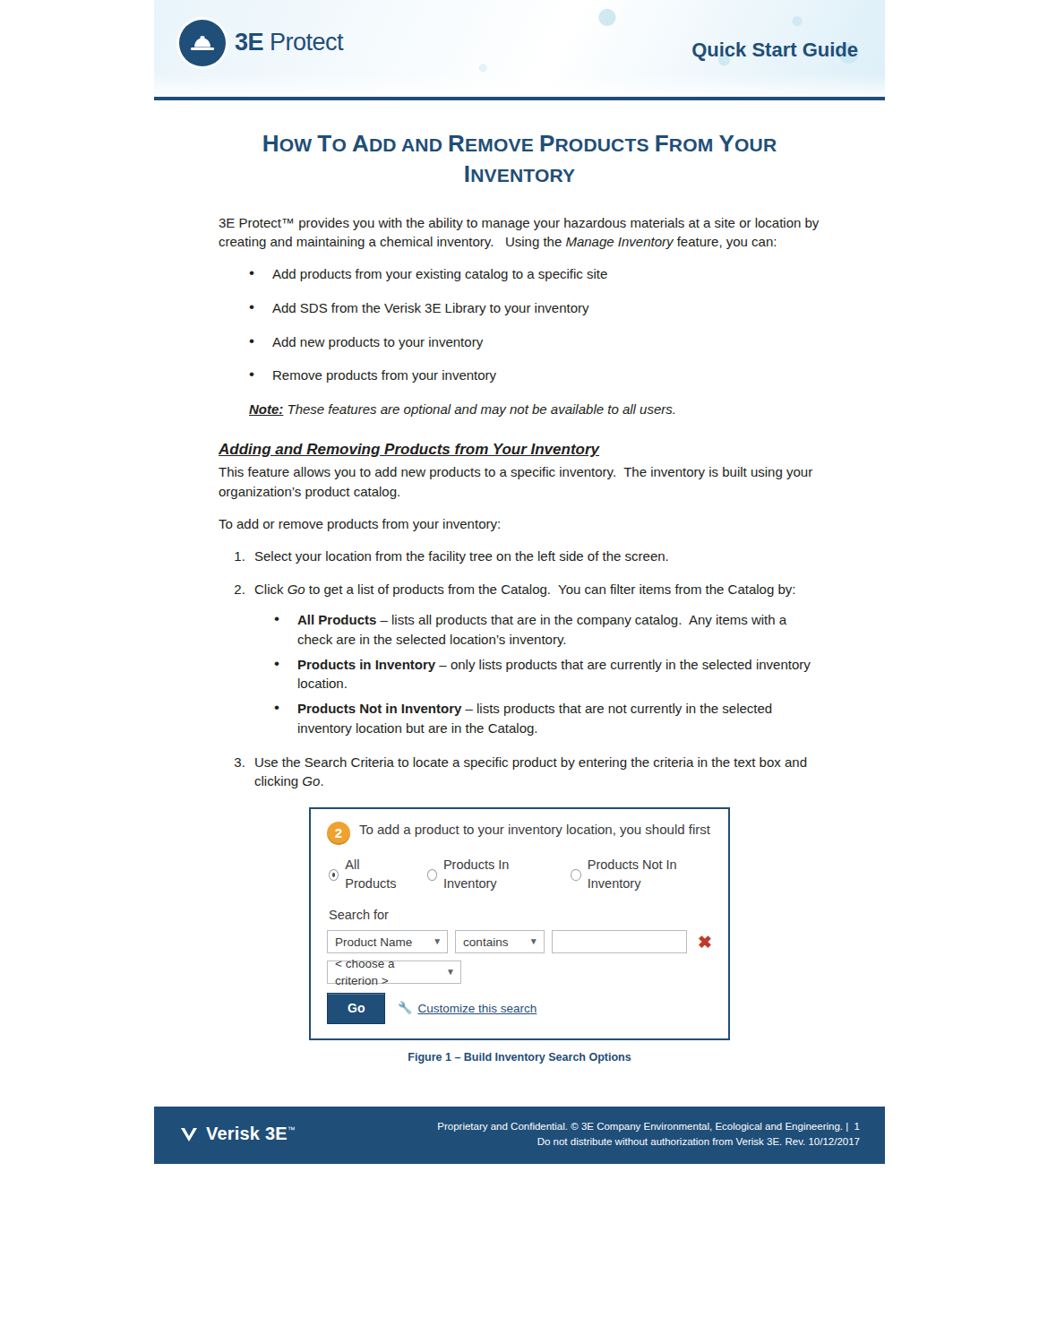3E Protect
Quick Start Guide
HOW TO ADD AND REMOVE PRODUCTS FROM YOUR
INVENTORY
3E Protect™ provides you with the ability to manage your hazardous materials at a site or location by creating and maintaining a chemical inventory. Using the Manage Inventory feature, you can:
Add products from your existing catalog to a specific site
Add SDS from the Verisk 3E Library to your inventory
Add new products to your inventory
Remove products from your inventory
Note: These features are optional and may not be available to all users.
Adding and Removing Products from Your Inventory
This feature allows you to add new products to a specific inventory. The inventory is built using your organization’s product catalog.
To add or remove products from your inventory:
Select your location from the facility tree on the left side of the screen.
Click Go to get a list of products from the Catalog. You can filter items from the Catalog by:
All Products – lists all products that are in the company catalog. Any items with a check are in the selected location’s inventory.
Products in Inventory – only lists products that are currently in the selected inventory location.
Products Not in Inventory – lists products that are not currently in the selected inventory location but are in the Catalog.
Use the Search Criteria to locate a specific product by entering the criteria in the text box and clicking Go.
2
To add a product to your inventory location, you should first search your c
All Products Products In Inventory Products Not In Inventory
Search for
Product Name ▼ contains ▼ ✖
< choose a criterion > ▼
Go 🔧Customize this search
Figure 1 – Build Inventory Search Options
Verisk 3E™
Proprietary and Confidential. © 3E Company Environmental, Ecological and Engineering. | 1
Do not distribute without authorization from Verisk 3E. Rev. 10/12/2017